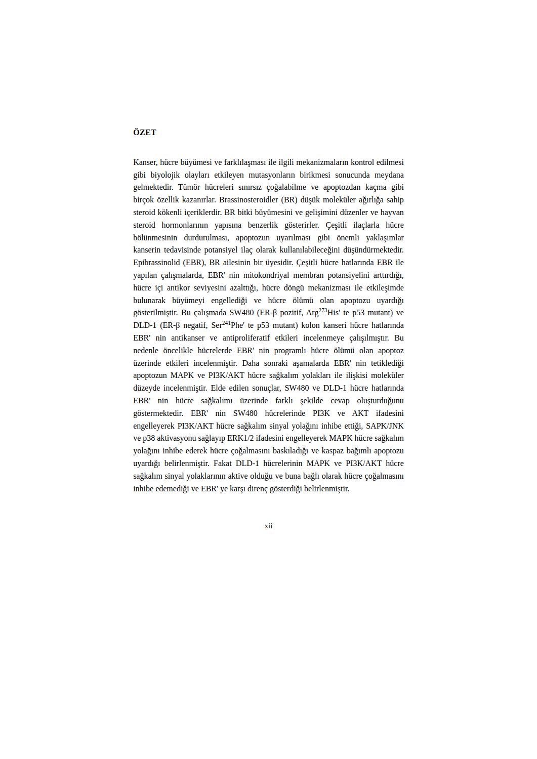ÖZET
Kanser, hücre büyümesi ve farklılaşması ile ilgili mekanizmaların kontrol edilmesi gibi biyolojik olayları etkileyen mutasyonların birikmesi sonucunda meydana gelmektedir. Tümör hücreleri sınırsız çoğalabilme ve apoptozdan kaçma gibi birçok özellik kazanırlar. Brassinosteroidler (BR) düşük moleküler ağırlığa sahip steroid kökenli içeriklerdir. BR bitki büyümesini ve gelişimini düzenler ve hayvan steroid hormonlarının yapısına benzerlik gösterirler. Çeşitli ilaçlarla hücre bölünmesinin durdurulması, apoptozun uyarılması gibi önemli yaklaşımlar kanserin tedavisinde potansiyel ilaç olarak kullanılabileceğini düşündürmektedir. Epibrassinolid (EBR), BR ailesinin bir üyesidir. Çeşitli hücre hatlarında EBR ile yapılan çalışmalarda, EBR' nin mitokondriyal membran potansiyelini arttırdığı, hücre içi antikor seviyesini azalttığı, hücre döngü mekanizması ile etkileşimde bulunarak büyümeyi engellediği ve hücre ölümü olan apoptozu uyardığı gösterilmiştir. Bu çalışmada SW480 (ER-β pozitif, Arg273His' te p53 mutant) ve DLD-1 (ER-β negatif, Ser241Phe' te p53 mutant) kolon kanseri hücre hatlarında EBR' nin antikanser ve antiproliferatif etkileri incelenmeye çalışılmıştır. Bu nedenle öncelikle hücrelerde EBR' nin programlı hücre ölümü olan apoptoz üzerinde etkileri incelenmiştir. Daha sonraki aşamalarda EBR' nin tetiklediği apoptozun MAPK ve PI3K/AKT hücre sağkalım yolakları ile ilişkisi moleküler düzeyde incelenmiştir. Elde edilen sonuçlar, SW480 ve DLD-1 hücre hatlarında EBR' nin hücre sağkalımı üzerinde farklı şekilde cevap oluşturduğunu göstermektedir. EBR' nin SW480 hücrelerinde PI3K ve AKT ifadesini engelleyerek PI3K/AKT hücre sağkalım sinyal yolağını inhibe ettiği, SAPK/JNK ve p38 aktivasyonu sağlayıp ERK1/2 ifadesini engelleyerek MAPK hücre sağkalım yolağını inhibe ederek hücre çoğalmasını baskıladığı ve kaspaz bağımlı apoptozu uyardığı belirlenmiştir. Fakat DLD-1 hücrelerinin MAPK ve PI3K/AKT hücre sağkalım sinyal yolaklarının aktive olduğu ve buna bağlı olarak hücre çoğalmasını inhibe edemediği ve EBR' ye karşı direnç gösterdiği belirlenmiştir.
xii